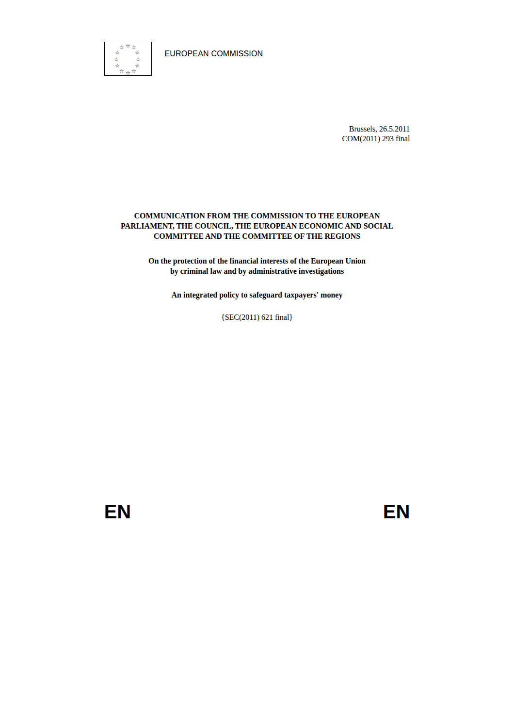☆ ☆ ☆ ☆ ☆ ☆ ☆ ☆ ☆ ☆ ☆ ☆
EUROPEAN COMMISSION
Brussels, 26.5.2011
COM(2011) 293 final
COMMUNICATION FROM THE COMMISSION TO THE EUROPEAN PARLIAMENT, THE COUNCIL, THE EUROPEAN ECONOMIC AND SOCIAL COMMITTEE AND THE COMMITTEE OF THE REGIONS
On the protection of the financial interests of the European Union
by criminal law and by administrative investigations
An integrated policy to safeguard taxpayers' money
{SEC(2011) 621 final}
EN
EN